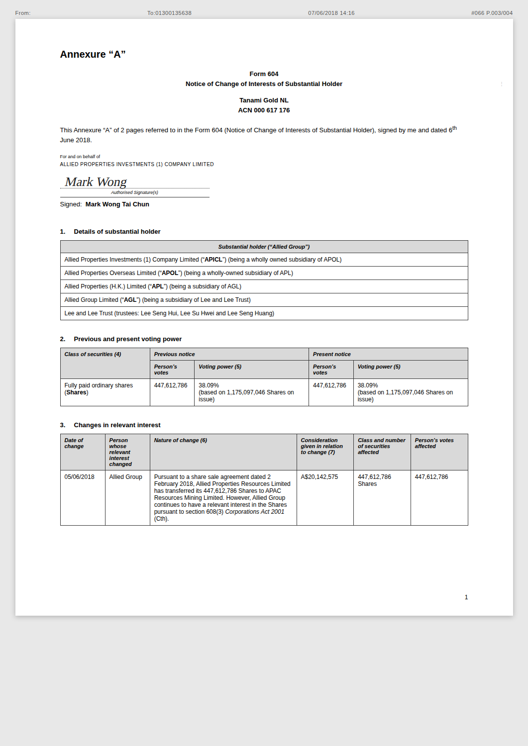From: To:01300135638 07/06/2018 14:16 #066 P.003/004
⋮
Annexure “A”
Form 604
Notice of Change of Interests of Substantial Holder
Tanami Gold NL
ACN 000 617 176
This Annexure “A” of 2 pages referred to in the Form 604 (Notice of Change of Interests of Substantial Holder), signed by me and dated 6th June 2018.
For and on behalf of
ALLIED PROPERTIES INVESTMENTS (1) COMPANY LIMITED
Mark Wong
Authorised Signature(s)
Signed: Mark Wong Tai Chun
1. Details of substantial holder
| Substantial holder (“Allied Group”) |
| Allied Properties Investments (1) Company Limited (“ APICL ”) (being a wholly owned subsidiary of APOL) |
| Allied Properties Overseas Limited (“ APOL ”) (being a wholly-owned subsidiary of APL) |
| Allied Properties (H.K.) Limited (“ APL ”) (being a subsidiary of AGL) |
| Allied Group Limited (“ AGL ”) (being a subsidiary of Lee and Lee Trust) |
| Lee and Lee Trust (trustees: Lee Seng Hui, Lee Su Hwei and Lee Seng Huang) |
2. Previous and present voting power
| Class of securities (4) | Previous notice | Present notice |
| --- | --- | --- |
| Person’s votes | Voting power (5) | Person’s votes | Voting power (5) |
| Fully paid ordinary shares ( Shares ) | 447,612,786 | 38.09% (based on 1,175,097,046 Shares on issue) | 447,612,786 | 38.09% (based on 1,175,097,046 Shares on issue) |
3. Changes in relevant interest
| Date of change | Person whose relevant interest changed | Nature of change (6) | Consideration given in relation to change (7) | Class and number of securities affected | Person’s votes affected |
| --- | --- | --- | --- | --- | --- |
| 05/06/2018 | Allied Group | Pursuant to a share sale agreement dated 2 February 2018, Allied Properties Resources Limited has transferred its 447,612,786 Shares to APAC Resources Mining Limited. However, Allied Group continues to have a relevant interest in the Shares pursuant to section 608(3) Corporations Act 2001 (Cth). | A$20,142,575 | 447,612,786 Shares | 447,612,786 |
1